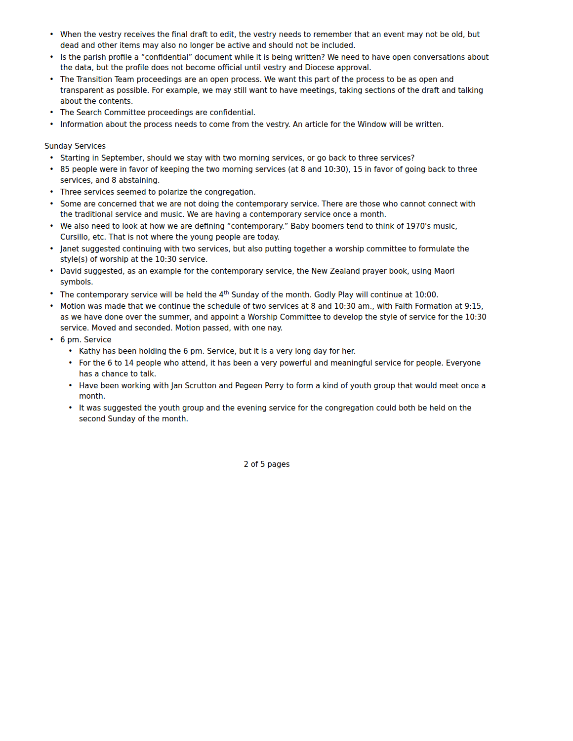When the vestry receives the final draft to edit, the vestry needs to remember that an event may not be old, but dead and other items may also no longer be active and should not be included.
Is the parish profile a “confidential” document while it is being written? We need to have open conversations about the data, but the profile does not become official until vestry and Diocese approval.
The Transition Team proceedings are an open process. We want this part of the process to be as open and transparent as possible. For example, we may still want to have meetings, taking sections of the draft and talking about the contents.
The Search Committee proceedings are confidential.
Information about the process needs to come from the vestry. An article for the Window will be written.
Sunday Services
Starting in September, should we stay with two morning services, or go back to three services?
85 people were in favor of keeping the two morning services (at 8 and 10:30), 15 in favor of going back to three services, and 8 abstaining.
Three services seemed to polarize the congregation.
Some are concerned that we are not doing the contemporary service. There are those who cannot connect with the traditional service and music. We are having a contemporary service once a month.
We also need to look at how we are defining “contemporary.” Baby boomers tend to think of 1970's music, Cursillo, etc. That is not where the young people are today.
Janet suggested continuing with two services, but also putting together a worship committee to formulate the style(s) of worship at the 10:30 service.
David suggested, as an example for the contemporary service, the New Zealand prayer book, using Maori symbols.
The contemporary service will be held the 4th Sunday of the month. Godly Play will continue at 10:00.
Motion was made that we continue the schedule of two services at 8 and 10:30 am., with Faith Formation at 9:15, as we have done over the summer, and appoint a Worship Committee to develop the style of service for the 10:30 service. Moved and seconded. Motion passed, with one nay.
6 pm. Service
Kathy has been holding the 6 pm. Service, but it is a very long day for her.
For the 6 to 14 people who attend, it has been a very powerful and meaningful service for people. Everyone has a chance to talk.
Have been working with Jan Scrutton and Pegeen Perry to form a kind of youth group that would meet once a month.
It was suggested the youth group and the evening service for the congregation could both be held on the second Sunday of the month.
2 of 5 pages